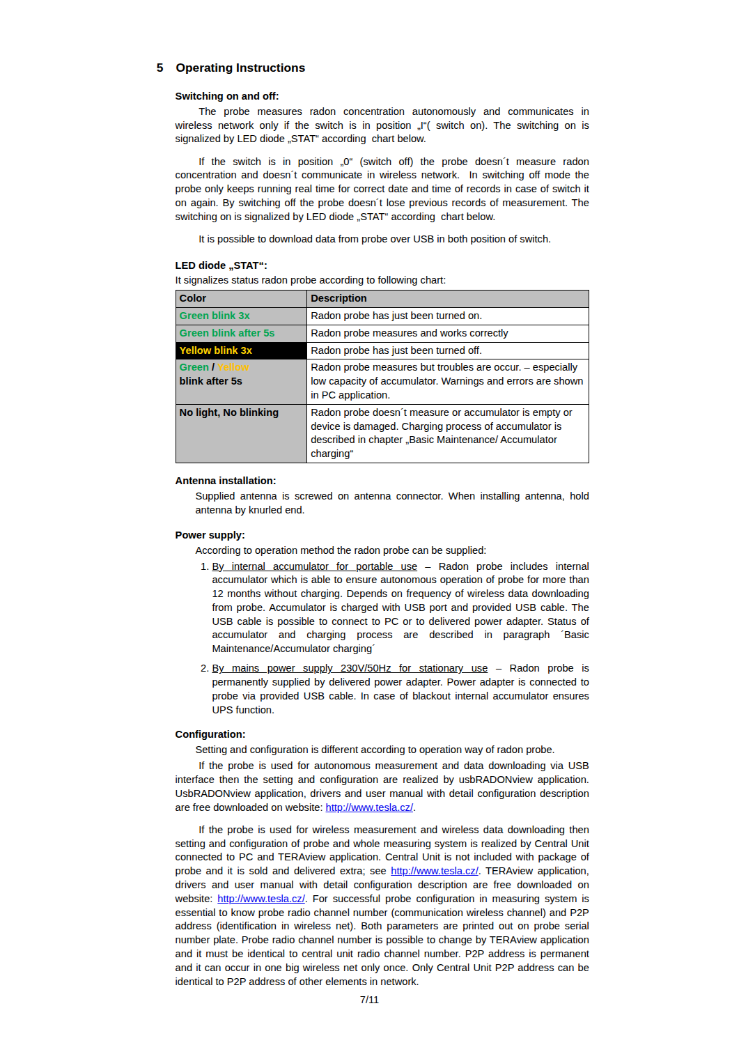5 Operating Instructions
Switching on and off:
The probe measures radon concentration autonomously and communicates in wireless network only if the switch is in position „I“( switch on). The switching on is signalized by LED diode „STAT“ according chart below.
If the switch is in position „0“ (switch off) the probe doesn´t measure radon concentration and doesn´t communicate in wireless network. In switching off mode the probe only keeps running real time for correct date and time of records in case of switch it on again. By switching off the probe doesn´t lose previous records of measurement. The switching on is signalized by LED diode „STAT“ according chart below.
It is possible to download data from probe over USB in both position of switch.
LED diode „STAT“:
It signalizes status radon probe according to following chart:
| Color | Description |
| --- | --- |
| Green blink 3x | Radon probe has just been turned on. |
| Green blink after 5s | Radon probe measures and works correctly |
| Yellow blink 3x | Radon probe has just been turned off. |
| Green / Yellow blink after 5s | Radon probe measures but troubles are occur. – especially low capacity of accumulator. Warnings and errors are shown in PC application. |
| No light, No blinking | Radon probe doesn´t measure or accumulator is empty or device is damaged. Charging process of accumulator is described in chapter „Basic Maintenance/ Accumulator charging“ |
Antenna installation:
Supplied antenna is screwed on antenna connector. When installing antenna, hold antenna by knurled end.
Power supply:
According to operation method the radon probe can be supplied:
By internal accumulator for portable use – Radon probe includes internal accumulator which is able to ensure autonomous operation of probe for more than 12 months without charging. Depends on frequency of wireless data downloading from probe. Accumulator is charged with USB port and provided USB cable. The USB cable is possible to connect to PC or to delivered power adapter. Status of accumulator and charging process are described in paragraph ´Basic Maintenance/Accumulator charging´
By mains power supply 230V/50Hz for stationary use – Radon probe is permanently supplied by delivered power adapter. Power adapter is connected to probe via provided USB cable. In case of blackout internal accumulator ensures UPS function.
Configuration:
Setting and configuration is different according to operation way of radon probe.
If the probe is used for autonomous measurement and data downloading via USB interface then the setting and configuration are realized by usbRADONview application. UsbRADONview application, drivers and user manual with detail configuration description are free downloaded on website: http://www.tesla.cz/.
If the probe is used for wireless measurement and wireless data downloading then setting and configuration of probe and whole measuring system is realized by Central Unit connected to PC and TERAview application. Central Unit is not included with package of probe and it is sold and delivered extra; see http://www.tesla.cz/. TERAview application, drivers and user manual with detail configuration description are free downloaded on website: http://www.tesla.cz/. For successful probe configuration in measuring system is essential to know probe radio channel number (communication wireless channel) and P2P address (identification in wireless net). Both parameters are printed out on probe serial number plate. Probe radio channel number is possible to change by TERAview application and it must be identical to central unit radio channel number. P2P address is permanent and it can occur in one big wireless net only once. Only Central Unit P2P address can be identical to P2P address of other elements in network.
7/11